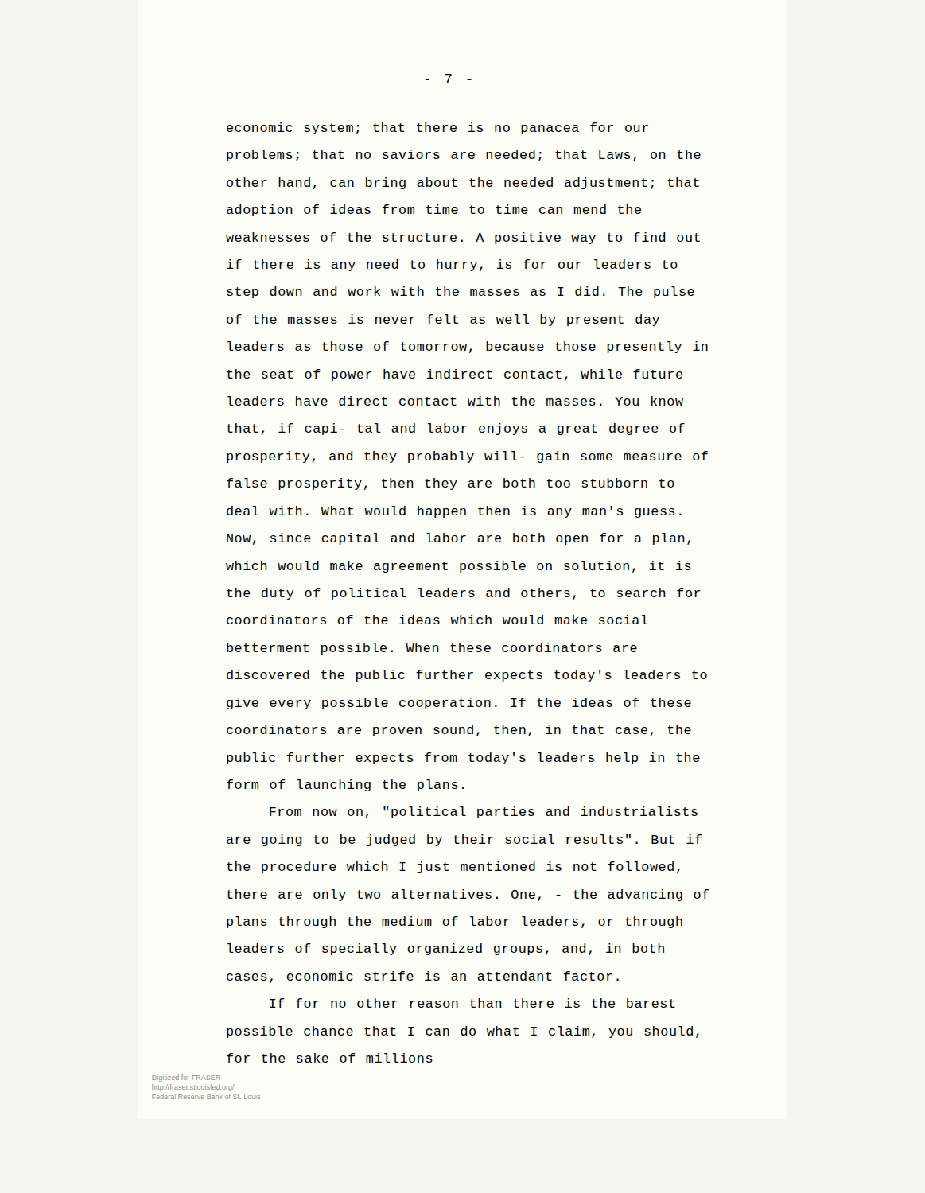- 7 -
economic system; that there is no panacea for our problems; that no saviors are needed; that Laws, on the other hand, can bring about the needed adjustment; that adoption of ideas from time to time can mend the weaknesses of the structure. A positive way to find out if there is any need to hurry, is for our leaders to step down and work with the masses as I did. The pulse of the masses is never felt as well by present day leaders as those of tomorrow, because those presently in the seat of power have indirect contact, while future leaders have direct contact with the masses. You know that, if capi- tal and labor enjoys a great degree of prosperity, and they probably will- gain some measure of false prosperity, then they are both too stubborn to deal with. What would happen then is any man's guess. Now, since capital and labor are both open for a plan, which would make agreement possible on solution, it is the duty of political leaders and others, to search for coordinators of the ideas which would make social betterment possible. When these coordinators are discovered the public further expects today's leaders to give every possible cooperation. If the ideas of these coordinators are proven sound, then, in that case, the public further expects from today's leaders help in the form of launching the plans.
From now on, "political parties and industrialists are going to be judged by their social results". But if the procedure which I just mentioned is not followed, there are only two alternatives. One, - the advancing of plans through the medium of labor leaders, or through leaders of specially organized groups, and, in both cases, economic strife is an attendant factor.
If for no other reason than there is the barest possible chance that I can do what I claim, you should, for the sake of millions
Digitized for FRASER
http://fraser.stlouisfed.org/
Federal Reserve Bank of St. Louis